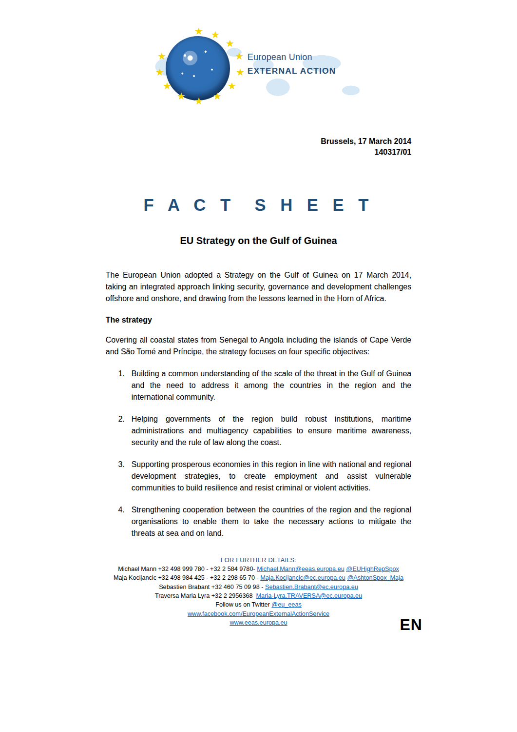★★★ ★★★ ★★★ ★★★
European Union
EXTERNAL ACTION
Brussels, 17 March 2014
140317/01
F A C T S H E E T
EU Strategy on the Gulf of Guinea
The European Union adopted a Strategy on the Gulf of Guinea on 17 March 2014, taking an integrated approach linking security, governance and development challenges offshore and onshore, and drawing from the lessons learned in the Horn of Africa.
The strategy
Covering all coastal states from Senegal to Angola including the islands of Cape Verde and São Tomé and Príncipe, the strategy focuses on four specific objectives:
Building a common understanding of the scale of the threat in the Gulf of Guinea and the need to address it among the countries in the region and the international community.
Helping governments of the region build robust institutions, maritime administrations and multiagency capabilities to ensure maritime awareness, security and the rule of law along the coast.
Supporting prosperous economies in this region in line with national and regional development strategies, to create employment and assist vulnerable communities to build resilience and resist criminal or violent activities.
Strengthening cooperation between the countries of the region and the regional organisations to enable them to take the necessary actions to mitigate the threats at sea and on land.
FOR FURTHER DETAILS:
Michael Mann +32 498 999 780 - +32 2 584 9780- Michael.Mann@eeas.europa.eu @EUHighRepSpox
Maja Kocijancic +32 498 984 425 - +32 2 298 65 70 - Maja.Kocijancic@ec.europa.eu @AshtonSpox_Maja
Sebastien Brabant +32 460 75 09 98 - Sebastien.Brabant@ec.europa.eu
Traversa Maria Lyra +32 2 2956368 Maria-Lyra.TRAVERSA@ec.europa.eu
Follow us on Twitter @eu_eeas
www.facebook.com/EuropeanExternalActionService
www.eeas.europa.eu
EN